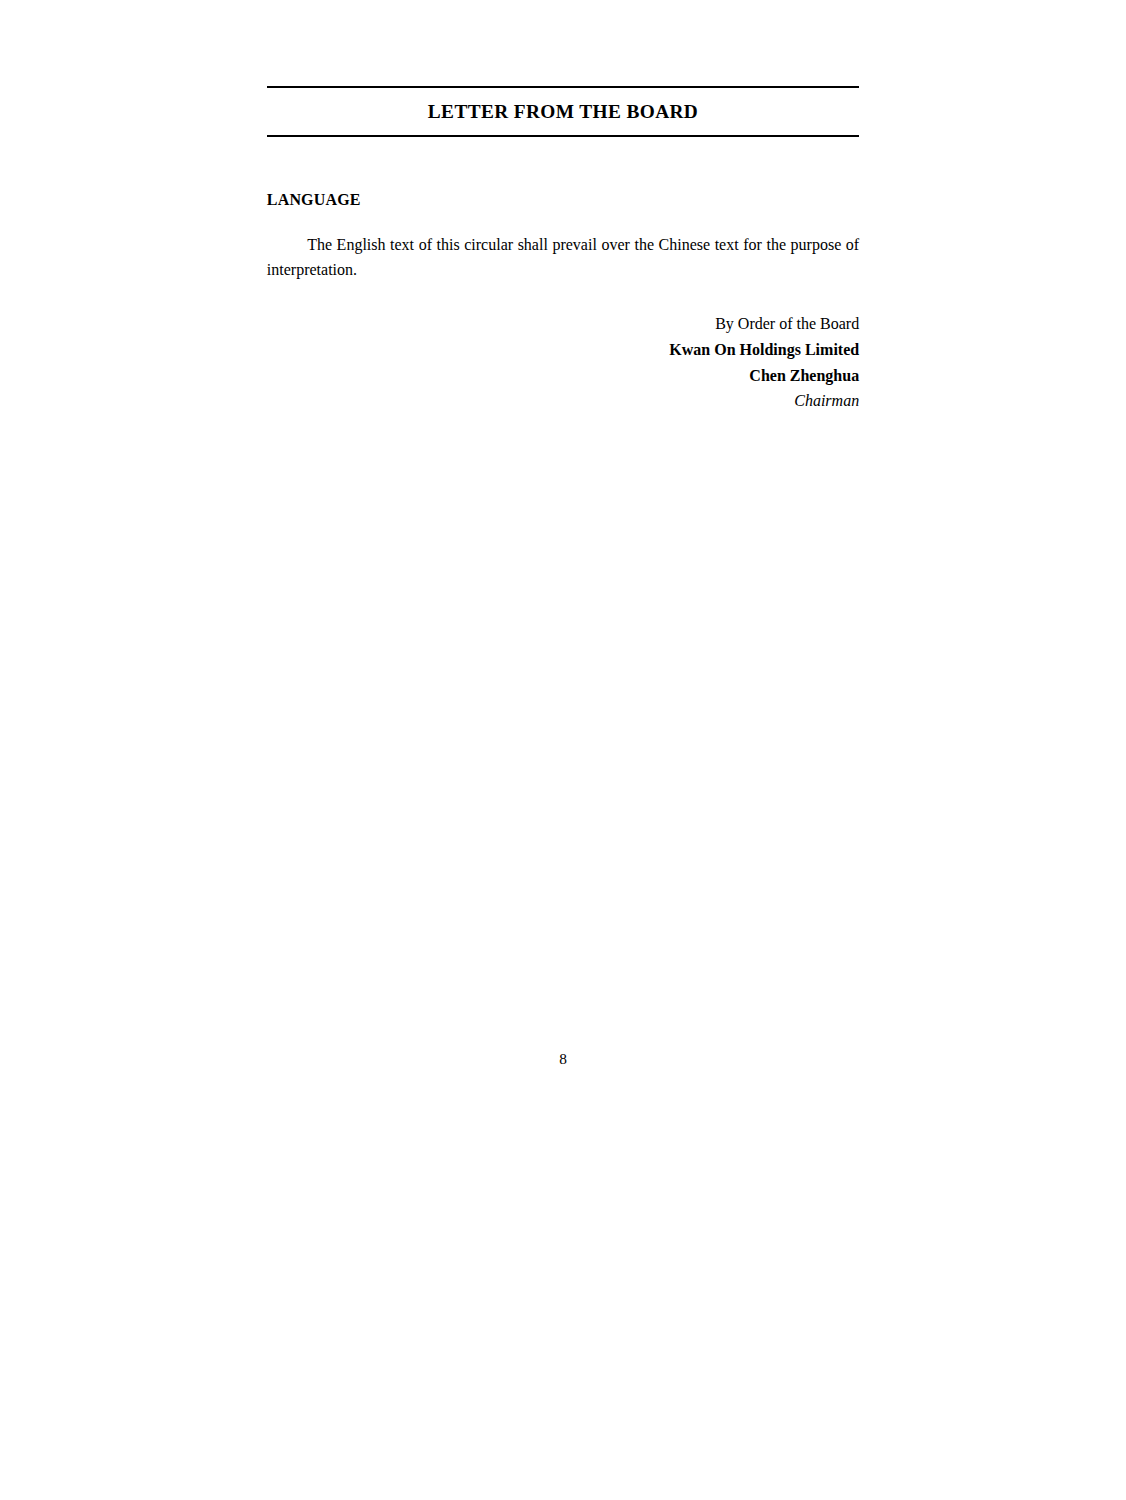LETTER FROM THE BOARD
LANGUAGE
The English text of this circular shall prevail over the Chinese text for the purpose of interpretation.
By Order of the Board
Kwan On Holdings Limited
Chen Zhenghua
Chairman
8